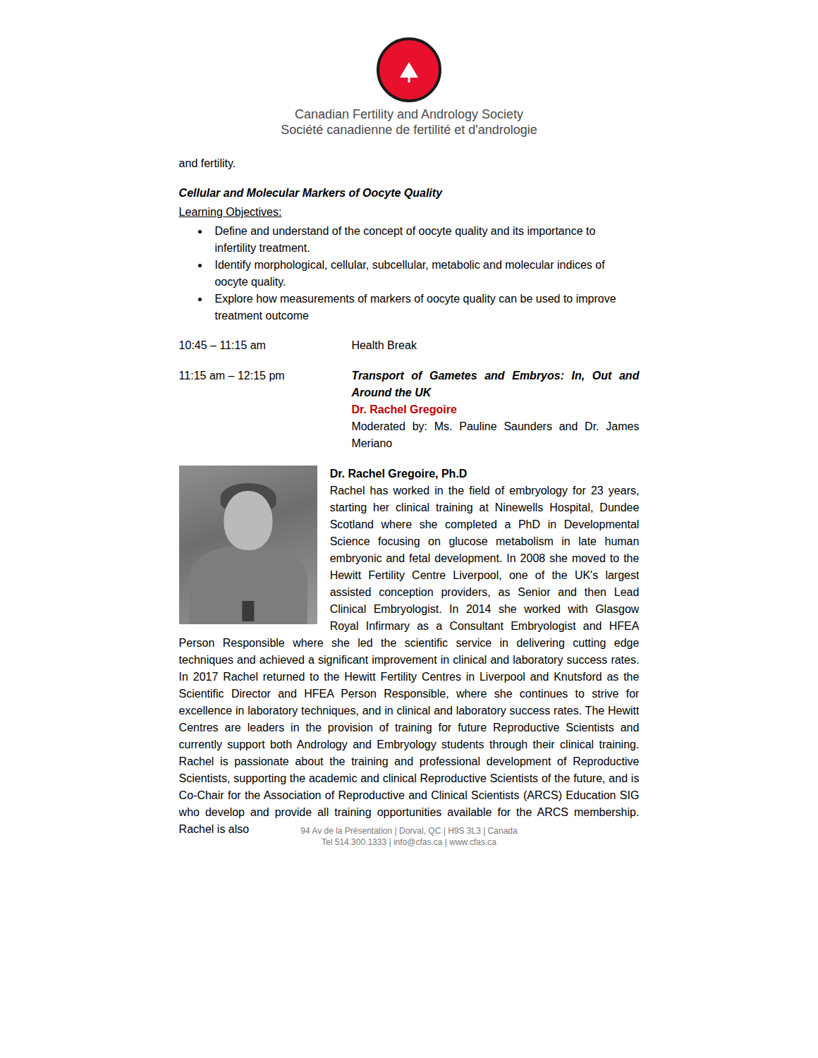Canadian Fertility and Andrology Society
Société canadienne de fertilité et d'andrologie
and fertility.
Cellular and Molecular Markers of Oocyte Quality
Learning Objectives:
Define and understand of the concept of oocyte quality and its importance to infertility treatment.
Identify morphological, cellular, subcellular, metabolic and molecular indices of oocyte quality.
Explore how measurements of markers of oocyte quality can be used to improve treatment outcome
10:45 – 11:15 am
Health Break
11:15 am – 12:15 pm
Transport of Gametes and Embryos: In, Out and Around the UK
Dr. Rachel Gregoire
Moderated by: Ms. Pauline Saunders and Dr. James Meriano
Dr. Rachel Gregoire, Ph.D
Rachel has worked in the field of embryology for 23 years, starting her clinical training at Ninewells Hospital, Dundee Scotland where she completed a PhD in Developmental Science focusing on glucose metabolism in late human embryonic and fetal development. In 2008 she moved to the Hewitt Fertility Centre Liverpool, one of the UK's largest assisted conception providers, as Senior and then Lead Clinical Embryologist. In 2014 she worked with Glasgow Royal Infirmary as a Consultant Embryologist and HFEA Person Responsible where she led the scientific service in delivering cutting edge techniques and achieved a significant improvement in clinical and laboratory success rates. In 2017 Rachel returned to the Hewitt Fertility Centres in Liverpool and Knutsford as the Scientific Director and HFEA Person Responsible, where she continues to strive for excellence in laboratory techniques, and in clinical and laboratory success rates. The Hewitt Centres are leaders in the provision of training for future Reproductive Scientists and currently support both Andrology and Embryology students through their clinical training. Rachel is passionate about the training and professional development of Reproductive Scientists, supporting the academic and clinical Reproductive Scientists of the future, and is Co-Chair for the Association of Reproductive and Clinical Scientists (ARCS) Education SIG who develop and provide all training opportunities available for the ARCS membership. Rachel is also
94 Av de la Présentation | Dorval, QC | H9S 3L3 | Canada
Tel 514.300.1333 | info@cfas.ca | www.cfas.ca